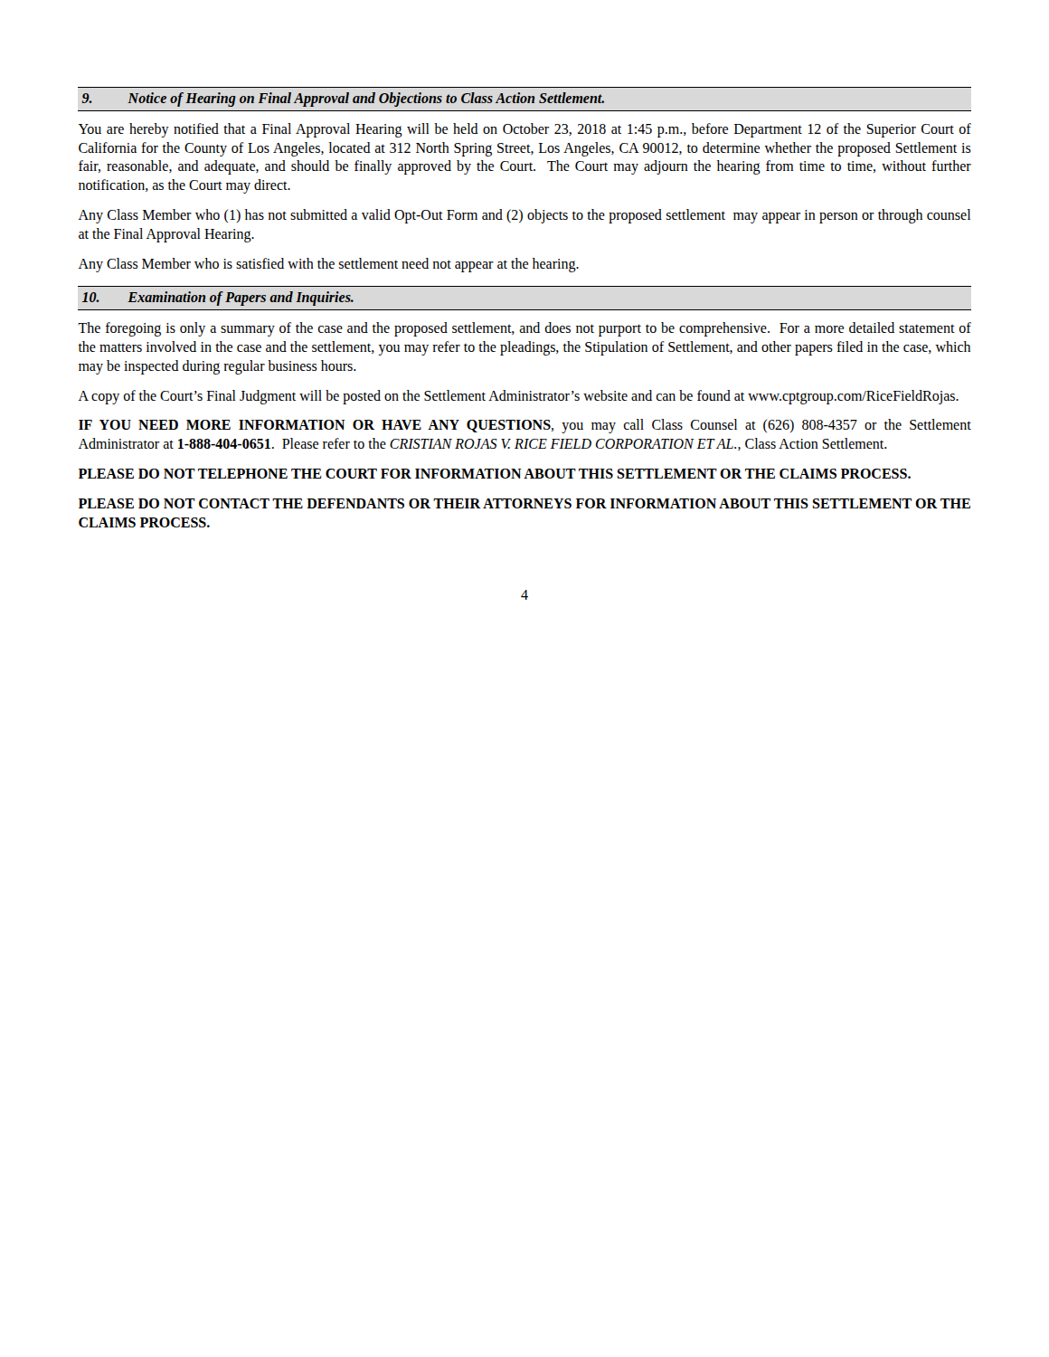9. Notice of Hearing on Final Approval and Objections to Class Action Settlement.
You are hereby notified that a Final Approval Hearing will be held on October 23, 2018 at 1:45 p.m., before Department 12 of the Superior Court of California for the County of Los Angeles, located at 312 North Spring Street, Los Angeles, CA 90012, to determine whether the proposed Settlement is fair, reasonable, and adequate, and should be finally approved by the Court. The Court may adjourn the hearing from time to time, without further notification, as the Court may direct.
Any Class Member who (1) has not submitted a valid Opt-Out Form and (2) objects to the proposed settlement may appear in person or through counsel at the Final Approval Hearing.
Any Class Member who is satisfied with the settlement need not appear at the hearing.
10. Examination of Papers and Inquiries.
The foregoing is only a summary of the case and the proposed settlement, and does not purport to be comprehensive. For a more detailed statement of the matters involved in the case and the settlement, you may refer to the pleadings, the Stipulation of Settlement, and other papers filed in the case, which may be inspected during regular business hours.
A copy of the Court’s Final Judgment will be posted on the Settlement Administrator’s website and can be found at www.cptgroup.com/RiceFieldRojas.
IF YOU NEED MORE INFORMATION OR HAVE ANY QUESTIONS, you may call Class Counsel at (626) 808-4357 or the Settlement Administrator at 1-888-404-0651. Please refer to the CRISTIAN ROJAS V. RICE FIELD CORPORATION ET AL., Class Action Settlement.
PLEASE DO NOT TELEPHONE THE COURT FOR INFORMATION ABOUT THIS SETTLEMENT OR THE CLAIMS PROCESS.
PLEASE DO NOT CONTACT THE DEFENDANTS OR THEIR ATTORNEYS FOR INFORMATION ABOUT THIS SETTLEMENT OR THE CLAIMS PROCESS.
4